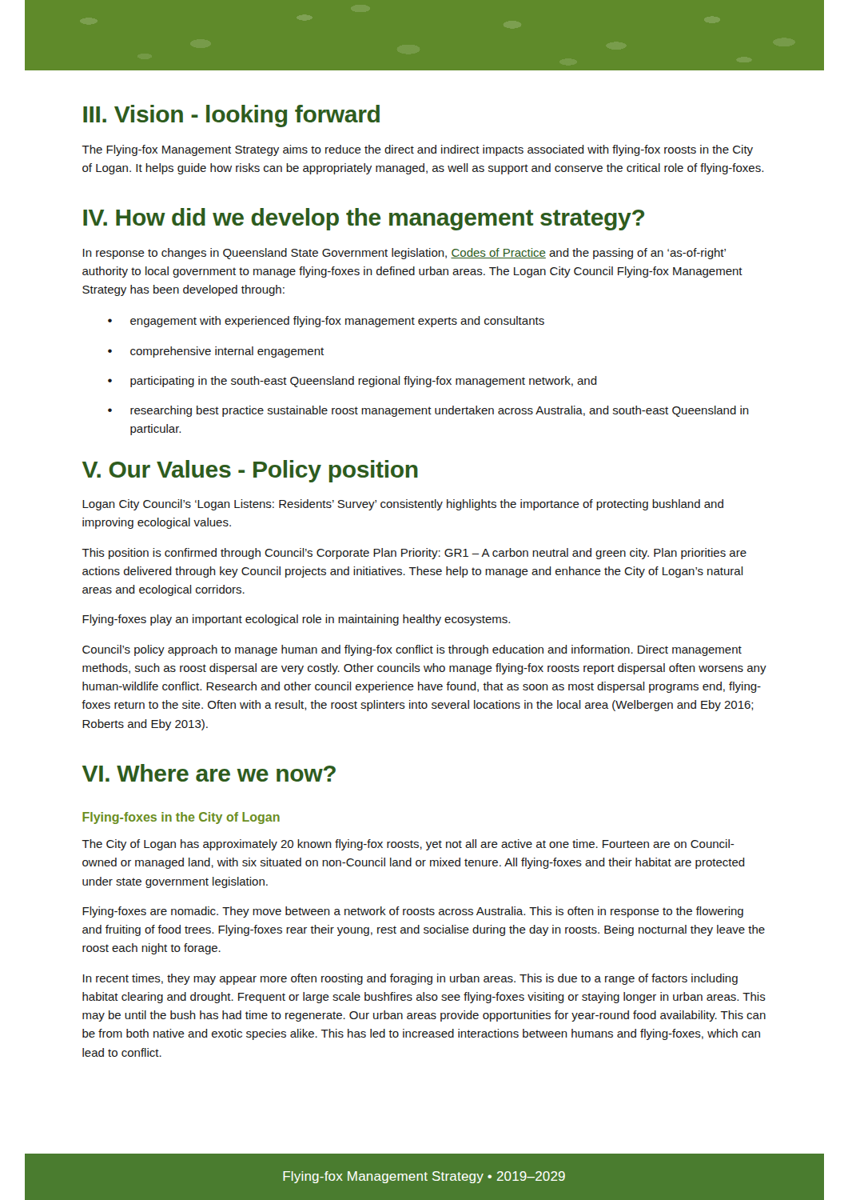III. Vision - looking forward
The Flying-fox Management Strategy aims to reduce the direct and indirect impacts associated with flying-fox roosts in the City of Logan. It helps guide how risks can be appropriately managed, as well as support and conserve the critical role of flying-foxes.
IV. How did we develop the management strategy?
In response to changes in Queensland State Government legislation, Codes of Practice and the passing of an ‘as-of-right’ authority to local government to manage flying-foxes in defined urban areas. The Logan City Council Flying-fox Management Strategy has been developed through:
engagement with experienced flying-fox management experts and consultants
comprehensive internal engagement
participating in the south-east Queensland regional flying-fox management network, and
researching best practice sustainable roost management undertaken across Australia, and south-east Queensland in particular.
V. Our Values - Policy position
Logan City Council’s ‘Logan Listens: Residents’ Survey’ consistently highlights the importance of protecting bushland and improving ecological values.
This position is confirmed through Council’s Corporate Plan Priority: GR1 – A carbon neutral and green city. Plan priorities are actions delivered through key Council projects and initiatives. These help to manage and enhance the City of Logan’s natural areas and ecological corridors.
Flying-foxes play an important ecological role in maintaining healthy ecosystems.
Council’s policy approach to manage human and flying-fox conflict is through education and information. Direct management methods, such as roost dispersal are very costly. Other councils who manage flying-fox roosts report dispersal often worsens any human-wildlife conflict. Research and other council experience have found, that as soon as most dispersal programs end, flying-foxes return to the site. Often with a result, the roost splinters into several locations in the local area (Welbergen and Eby 2016; Roberts and Eby 2013).
VI. Where are we now?
Flying-foxes in the City of Logan
The City of Logan has approximately 20 known flying-fox roosts, yet not all are active at one time. Fourteen are on Council-owned or managed land, with six situated on non-Council land or mixed tenure. All flying-foxes and their habitat are protected under state government legislation.
Flying-foxes are nomadic. They move between a network of roosts across Australia. This is often in response to the flowering and fruiting of food trees. Flying-foxes rear their young, rest and socialise during the day in roosts. Being nocturnal they leave the roost each night to forage.
In recent times, they may appear more often roosting and foraging in urban areas. This is due to a range of factors including habitat clearing and drought. Frequent or large scale bushfires also see flying-foxes visiting or staying longer in urban areas. This may be until the bush has had time to regenerate. Our urban areas provide opportunities for year-round food availability. This can be from both native and exotic species alike. This has led to increased interactions between humans and flying-foxes, which can lead to conflict.
Flying-fox Management Strategy • 2019–2029